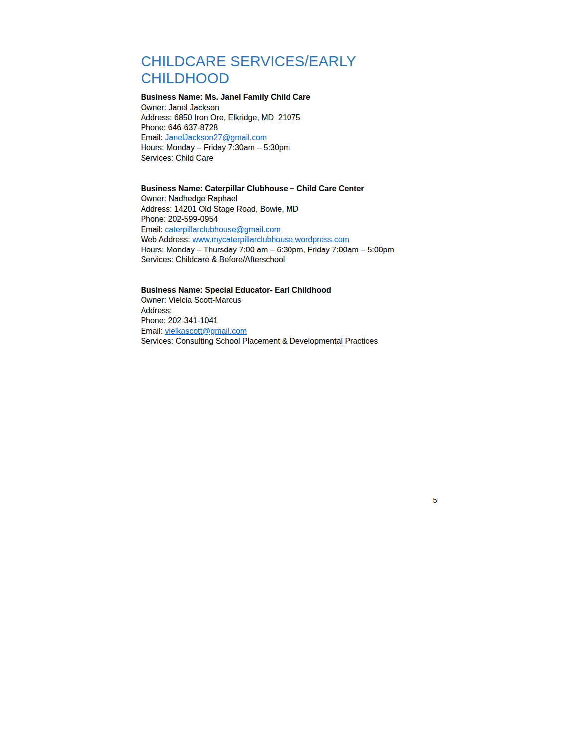CHILDCARE SERVICES/EARLY CHILDHOOD
Business Name: Ms. Janel Family Child Care
Owner: Janel Jackson
Address: 6850 Iron Ore, Elkridge, MD 21075
Phone: 646-637-8728
Email: JanelJackson27@gmail.com
Hours: Monday – Friday 7:30am – 5:30pm
Services: Child Care
Business Name: Caterpillar Clubhouse – Child Care Center
Owner: Nadhedge Raphael
Address: 14201 Old Stage Road, Bowie, MD
Phone: 202-599-0954
Email: caterpillarclubhouse@gmail.com
Web Address: www.mycaterpillarclubhouse.wordpress.com
Hours: Monday – Thursday 7:00 am – 6:30pm, Friday 7:00am – 5:00pm
Services: Childcare & Before/Afterschool
Business Name: Special Educator- Earl Childhood
Owner: Vielcia Scott-Marcus
Address:
Phone: 202-341-1041
Email: vielkascott@gmail.com
Services: Consulting School Placement & Developmental Practices
5